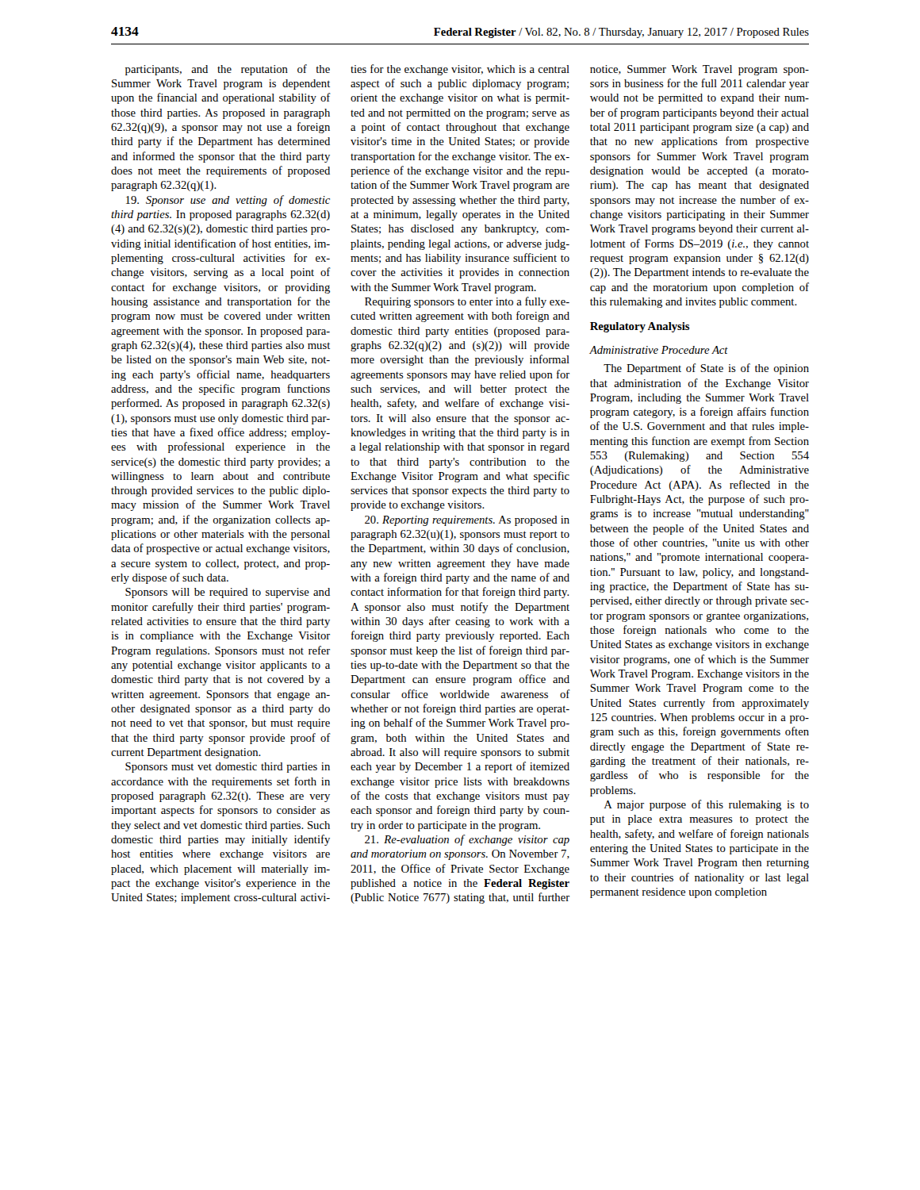4134 Federal Register / Vol. 82, No. 8 / Thursday, January 12, 2017 / Proposed Rules
participants, and the reputation of the Summer Work Travel program is dependent upon the financial and operational stability of those third parties. As proposed in paragraph 62.32(q)(9), a sponsor may not use a foreign third party if the Department has determined and informed the sponsor that the third party does not meet the requirements of proposed paragraph 62.32(q)(1).
19. Sponsor use and vetting of domestic third parties. In proposed paragraphs 62.32(d)(4) and 62.32(s)(2), domestic third parties providing initial identification of host entities, implementing cross-cultural activities for exchange visitors, serving as a local point of contact for exchange visitors, or providing housing assistance and transportation for the program now must be covered under written agreement with the sponsor. In proposed paragraph 62.32(s)(4), these third parties also must be listed on the sponsor's main Web site, noting each party's official name, headquarters address, and the specific program functions performed. As proposed in paragraph 62.32(s)(1), sponsors must use only domestic third parties that have a fixed office address; employees with professional experience in the service(s) the domestic third party provides; a willingness to learn about and contribute through provided services to the public diplomacy mission of the Summer Work Travel program; and, if the organization collects applications or other materials with the personal data of prospective or actual exchange visitors, a secure system to collect, protect, and properly dispose of such data.
Sponsors will be required to supervise and monitor carefully their third parties' program-related activities to ensure that the third party is in compliance with the Exchange Visitor Program regulations. Sponsors must not refer any potential exchange visitor applicants to a domestic third party that is not covered by a written agreement. Sponsors that engage another designated sponsor as a third party do not need to vet that sponsor, but must require that the third party sponsor provide proof of current Department designation.
Sponsors must vet domestic third parties in accordance with the requirements set forth in proposed paragraph 62.32(t). These are very important aspects for sponsors to consider as they select and vet domestic third parties. Such domestic third parties may initially identify host entities where exchange visitors are placed, which placement will materially impact the exchange visitor's experience in the United States; implement cross-cultural activities for the exchange visitor, which is a central aspect of such a public diplomacy program; orient the exchange visitor on what is permitted and not permitted on the program; serve as a point of contact throughout that exchange visitor's time in the United States; or provide transportation for the exchange visitor. The experience of the exchange visitor and the reputation of the Summer Work Travel program are protected by assessing whether the third party, at a minimum, legally operates in the United States; has disclosed any bankruptcy, complaints, pending legal actions, or adverse judgments; and has liability insurance sufficient to cover the activities it provides in connection with the Summer Work Travel program.
Requiring sponsors to enter into a fully executed written agreement with both foreign and domestic third party entities (proposed paragraphs 62.32(q)(2) and (s)(2)) will provide more oversight than the previously informal agreements sponsors may have relied upon for such services, and will better protect the health, safety, and welfare of exchange visitors. It will also ensure that the sponsor acknowledges in writing that the third party is in a legal relationship with that sponsor in regard to that third party's contribution to the Exchange Visitor Program and what specific services that sponsor expects the third party to provide to exchange visitors.
20. Reporting requirements. As proposed in paragraph 62.32(u)(1), sponsors must report to the Department, within 30 days of conclusion, any new written agreement they have made with a foreign third party and the name of and contact information for that foreign third party. A sponsor also must notify the Department within 30 days after ceasing to work with a foreign third party previously reported. Each sponsor must keep the list of foreign third parties up-to-date with the Department so that the Department can ensure program office and consular office worldwide awareness of whether or not foreign third parties are operating on behalf of the Summer Work Travel program, both within the United States and abroad. It also will require sponsors to submit each year by December 1 a report of itemized exchange visitor price lists with breakdowns of the costs that exchange visitors must pay each sponsor and foreign third party by country in order to participate in the program.
21. Re-evaluation of exchange visitor cap and moratorium on sponsors. On November 7, 2011, the Office of Private Sector Exchange published a notice in the Federal Register (Public Notice 7677) stating that, until further notice, Summer Work Travel program sponsors in business for the full 2011 calendar year would not be permitted to expand their number of program participants beyond their actual total 2011 participant program size (a cap) and that no new applications from prospective sponsors for Summer Work Travel program designation would be accepted (a moratorium). The cap has meant that designated sponsors may not increase the number of exchange visitors participating in their Summer Work Travel programs beyond their current allotment of Forms DS–2019 (i.e., they cannot request program expansion under § 62.12(d)(2)). The Department intends to re-evaluate the cap and the moratorium upon completion of this rulemaking and invites public comment.
Regulatory Analysis
Administrative Procedure Act
The Department of State is of the opinion that administration of the Exchange Visitor Program, including the Summer Work Travel program category, is a foreign affairs function of the U.S. Government and that rules implementing this function are exempt from Section 553 (Rulemaking) and Section 554 (Adjudications) of the Administrative Procedure Act (APA). As reflected in the Fulbright-Hays Act, the purpose of such programs is to increase ''mutual understanding'' between the people of the United States and those of other countries, ''unite us with other nations,'' and ''promote international cooperation.'' Pursuant to law, policy, and longstanding practice, the Department of State has supervised, either directly or through private sector program sponsors or grantee organizations, those foreign nationals who come to the United States as exchange visitors in exchange visitor programs, one of which is the Summer Work Travel Program. Exchange visitors in the Summer Work Travel Program come to the United States currently from approximately 125 countries. When problems occur in a program such as this, foreign governments often directly engage the Department of State regarding the treatment of their nationals, regardless of who is responsible for the problems.
A major purpose of this rulemaking is to put in place extra measures to protect the health, safety, and welfare of foreign nationals entering the United States to participate in the Summer Work Travel Program then returning to their countries of nationality or last legal permanent residence upon completion